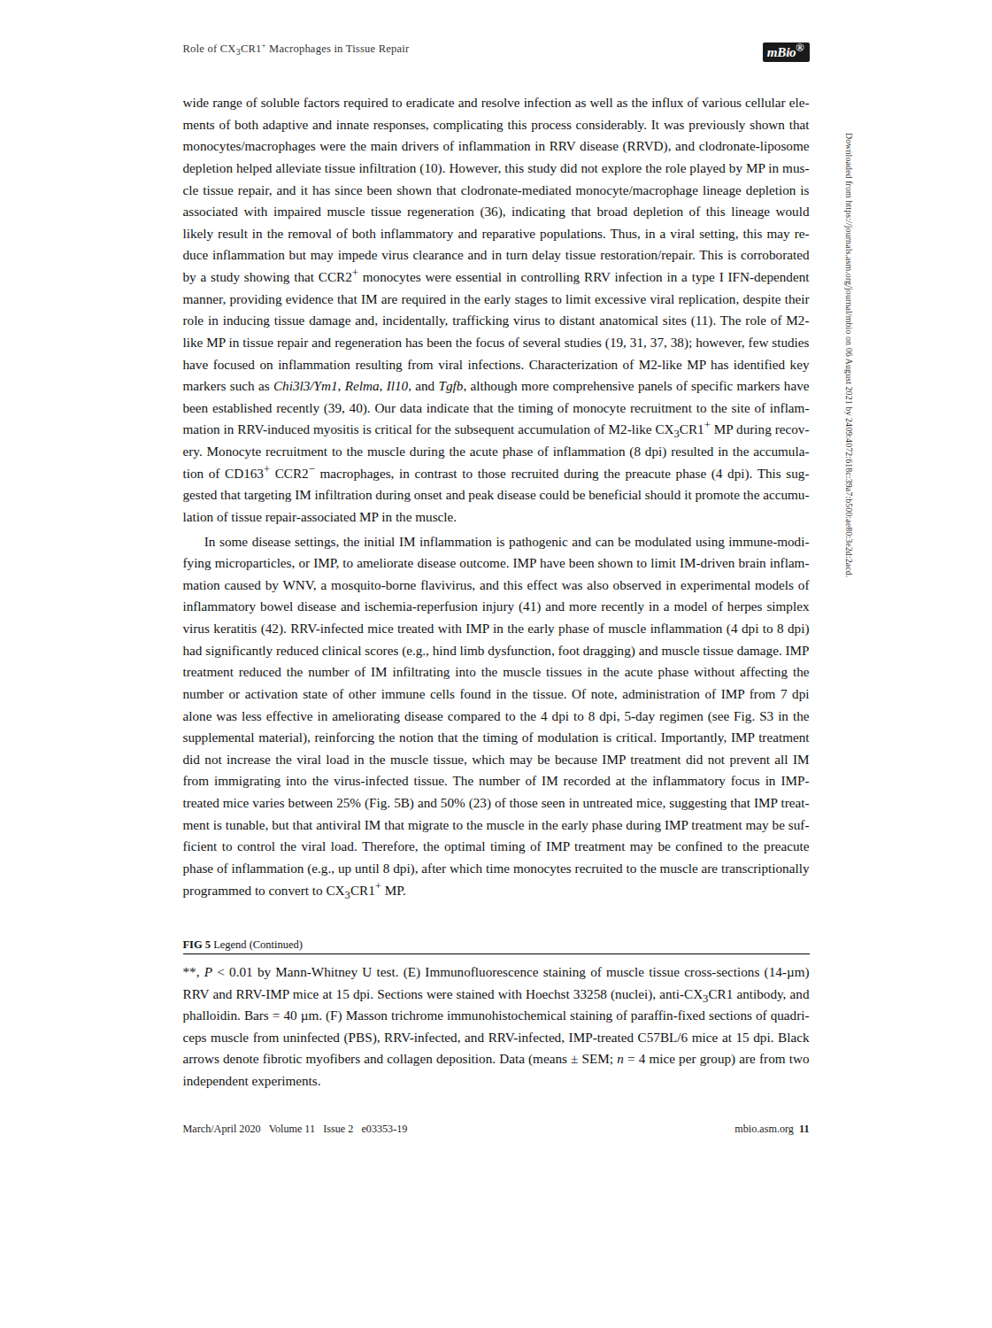Downloaded from https://journals.asm.org/journal/mbio on 06 August 2021 by 2409:4072:618c:39a7:b500:ae80:3e2d:2acd.
Role of CX3CR1+ Macrophages in Tissue Repair
mBio®
wide range of soluble factors required to eradicate and resolve infection as well as the influx of various cellular elements of both adaptive and innate responses, complicating this process considerably. It was previously shown that monocytes/macrophages were the main drivers of inflammation in RRV disease (RRVD), and clodronate-liposome depletion helped alleviate tissue infiltration (10). However, this study did not explore the role played by MP in muscle tissue repair, and it has since been shown that clodronate-mediated monocyte/macrophage lineage depletion is associated with impaired muscle tissue regeneration (36), indicating that broad depletion of this lineage would likely result in the removal of both inflammatory and reparative populations. Thus, in a viral setting, this may reduce inflammation but may impede virus clearance and in turn delay tissue restoration/repair. This is corroborated by a study showing that CCR2+ monocytes were essential in controlling RRV infection in a type I IFN-dependent manner, providing evidence that IM are required in the early stages to limit excessive viral replication, despite their role in inducing tissue damage and, incidentally, trafficking virus to distant anatomical sites (11). The role of M2-like MP in tissue repair and regeneration has been the focus of several studies (19, 31, 37, 38); however, few studies have focused on inflammation resulting from viral infections. Characterization of M2-like MP has identified key markers such as Chi3l3/Ym1, Relma, Il10, and Tgfb, although more comprehensive panels of specific markers have been established recently (39, 40). Our data indicate that the timing of monocyte recruitment to the site of inflammation in RRV-induced myositis is critical for the subsequent accumulation of M2-like CX3CR1+ MP during recovery. Monocyte recruitment to the muscle during the acute phase of inflammation (8 dpi) resulted in the accumulation of CD163+ CCR2− macrophages, in contrast to those recruited during the preacute phase (4 dpi). This suggested that targeting IM infiltration during onset and peak disease could be beneficial should it promote the accumulation of tissue repair-associated MP in the muscle.
In some disease settings, the initial IM inflammation is pathogenic and can be modulated using immune-modifying microparticles, or IMP, to ameliorate disease outcome. IMP have been shown to limit IM-driven brain inflammation caused by WNV, a mosquito-borne flavivirus, and this effect was also observed in experimental models of inflammatory bowel disease and ischemia-reperfusion injury (41) and more recently in a model of herpes simplex virus keratitis (42). RRV-infected mice treated with IMP in the early phase of muscle inflammation (4 dpi to 8 dpi) had significantly reduced clinical scores (e.g., hind limb dysfunction, foot dragging) and muscle tissue damage. IMP treatment reduced the number of IM infiltrating into the muscle tissues in the acute phase without affecting the number or activation state of other immune cells found in the tissue. Of note, administration of IMP from 7 dpi alone was less effective in ameliorating disease compared to the 4 dpi to 8 dpi, 5-day regimen (see Fig. S3 in the supplemental material), reinforcing the notion that the timing of modulation is critical. Importantly, IMP treatment did not increase the viral load in the muscle tissue, which may be because IMP treatment did not prevent all IM from immigrating into the virus-infected tissue. The number of IM recorded at the inflammatory focus in IMP-treated mice varies between 25% (Fig. 5B) and 50% (23) of those seen in untreated mice, suggesting that IMP treatment is tunable, but that antiviral IM that migrate to the muscle in the early phase during IMP treatment may be sufficient to control the viral load. Therefore, the optimal timing of IMP treatment may be confined to the preacute phase of inflammation (e.g., up until 8 dpi), after which time monocytes recruited to the muscle are transcriptionally programmed to convert to CX3CR1+ MP.
FIG 5 Legend (Continued)
**, P < 0.01 by Mann-Whitney U test. (E) Immunofluorescence staining of muscle tissue cross-sections (14-µm) RRV and RRV-IMP mice at 15 dpi. Sections were stained with Hoechst 33258 (nuclei), anti-CX3CR1 antibody, and phalloidin. Bars = 40 µm. (F) Masson trichrome immunohistochemical staining of paraffin-fixed sections of quadriceps muscle from uninfected (PBS), RRV-infected, and RRV-infected, IMP-treated C57BL/6 mice at 15 dpi. Black arrows denote fibrotic myofibers and collagen deposition. Data (means ± SEM; n = 4 mice per group) are from two independent experiments.
March/April 2020 Volume 11 Issue 2 e03353-19
mbio.asm.org 11